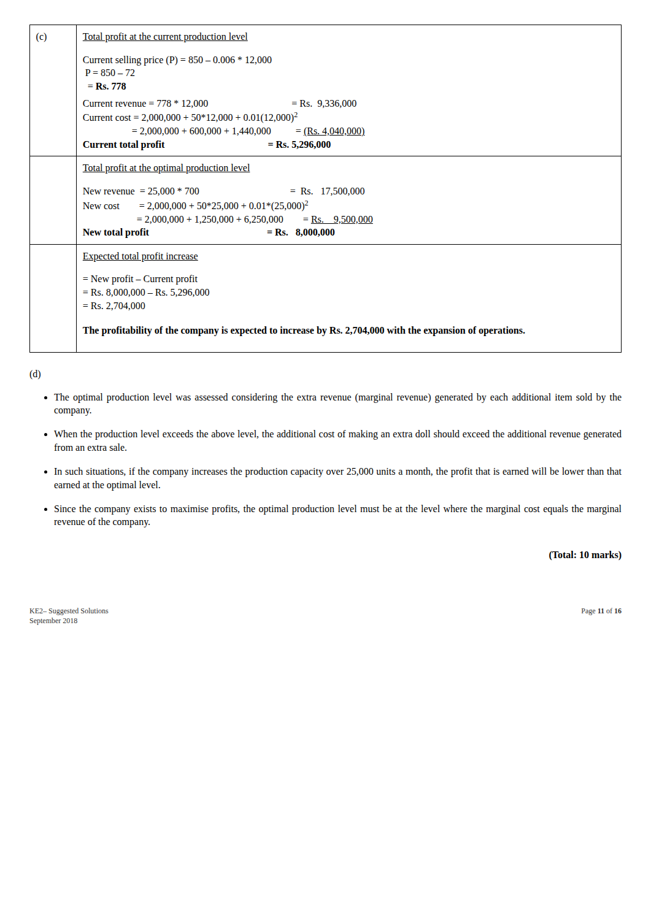| (c) | Total profit at the current production level Current selling price (P) = 850 – 0.006 * 12,000 P = 850 – 72 = Rs. 778 Current revenue = 778 * 12,000 = Rs. 9,336,000 Current cost = 2,000,000 + 50*12,000 + 0.01(12,000) 2 = 2,000,000 + 600,000 + 1,440,000 = (Rs. 4,040,000) Current total profit = Rs. 5,296,000 |
| | Total profit at the optimal production level New revenue = 25,000 * 700 = Rs. 17,500,000 New cost = 2,000,000 + 50*25,000 + 0.01*(25,000) 2 = 2,000,000 + 1,250,000 + 6,250,000 = Rs. 9,500,000 New total profit = Rs. 8,000,000 |
| | Expected total profit increase = New profit – Current profit = Rs. 8,000,000 – Rs. 5,296,000 = Rs. 2,704,000 The profitability of the company is expected to increase by Rs. 2,704,000 with the expansion of operations. |
(d)
The optimal production level was assessed considering the extra revenue (marginal revenue) generated by each additional item sold by the company.
When the production level exceeds the above level, the additional cost of making an extra doll should exceed the additional revenue generated from an extra sale.
In such situations, if the company increases the production capacity over 25,000 units a month, the profit that is earned will be lower than that earned at the optimal level.
Since the company exists to maximise profits, the optimal production level must be at the level where the marginal cost equals the marginal revenue of the company.
(Total: 10 marks)
KE2– Suggested Solutions
September 2018
Page 11 of 16